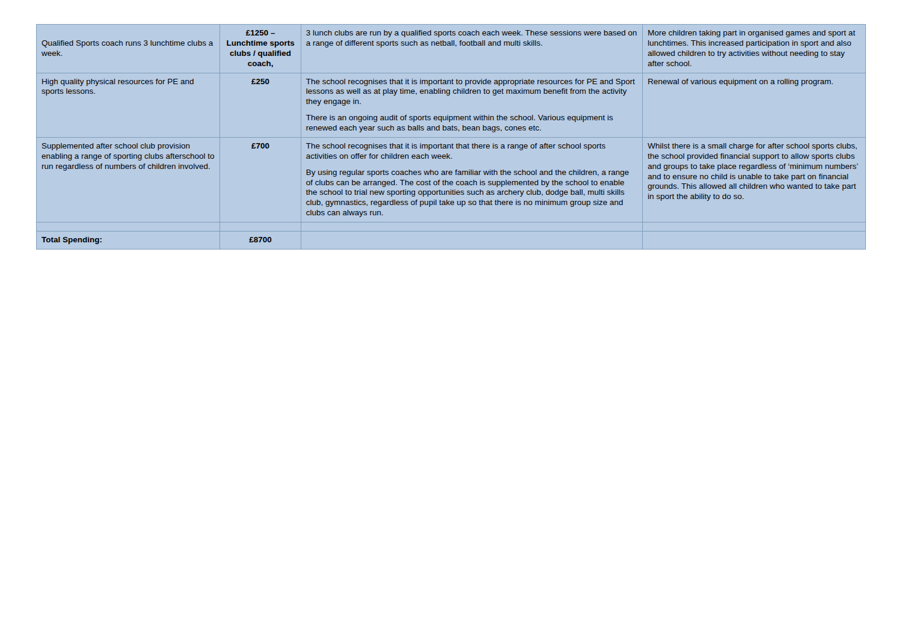| Qualified Sports coach runs 3 lunchtime clubs a week. | £1250 – Lunchtime sports clubs / qualified coach, | 3 lunch clubs are run by a qualified sports coach each week. These sessions were based on a range of different sports such as netball, football and multi skills. | More children taking part in organised games and sport at lunchtimes. This increased participation in sport and also allowed children to try activities without needing to stay after school. |
| High quality physical resources for PE and sports lessons. | £250 | The school recognises that it is important to provide appropriate resources for PE and Sport lessons as well as at play time, enabling children to get maximum benefit from the activity they engage in. There is an ongoing audit of sports equipment within the school. Various equipment is renewed each year such as balls and bats, bean bags, cones etc. | Renewal of various equipment on a rolling program. |
| Supplemented after school club provision enabling a range of sporting clubs afterschool to run regardless of numbers of children involved. | £700 | The school recognises that it is important that there is a range of after school sports activities on offer for children each week. By using regular sports coaches who are familiar with the school and the children, a range of clubs can be arranged. The cost of the coach is supplemented by the school to enable the school to trial new sporting opportunities such as archery club, dodge ball, multi skills club, gymnastics, regardless of pupil take up so that there is no minimum group size and clubs can always run. | Whilst there is a small charge for after school sports clubs, the school provided financial support to allow sports clubs and groups to take place regardless of ‘minimum numbers’ and to ensure no child is unable to take part on financial grounds. This allowed all children who wanted to take part in sport the ability to do so. |
| Total Spending: | £8700 | | |